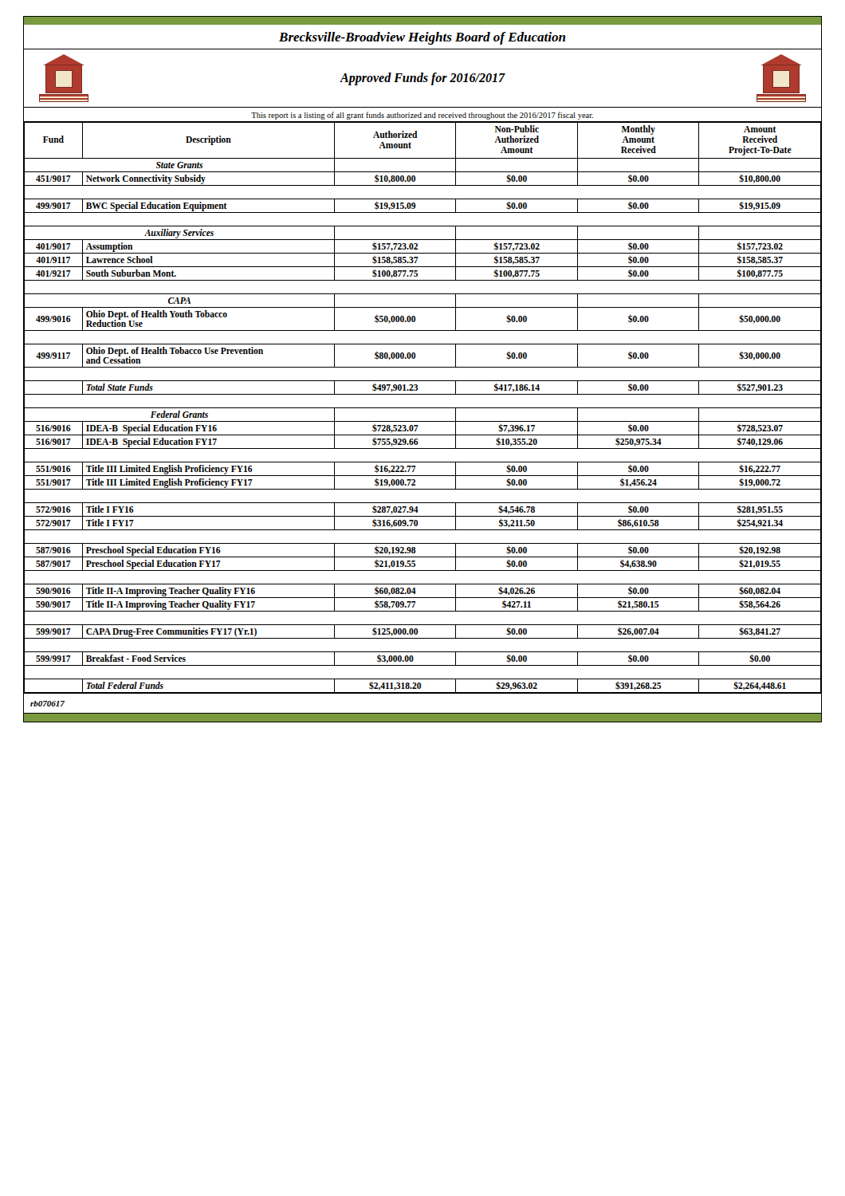Brecksville-Broadview Heights Board of Education
Approved Funds for 2016/2017
This report is a listing of all grant funds authorized and received throughout the 2016/2017 fiscal year.
| Fund | Description | Authorized Amount | Non-Public Authorized Amount | Monthly Amount Received | Amount Received Project-To-Date |
| --- | --- | --- | --- | --- | --- |
| State Grants | | | | |
| 451/9017 | Network Connectivity Subsidy | $10,800.00 | $0.00 | $0.00 | $10,800.00 |
| 499/9017 | BWC Special Education Equipment | $19,915.09 | $0.00 | $0.00 | $19,915.09 |
| Auxiliary Services | | | | |
| 401/9017 | Assumption | $157,723.02 | $157,723.02 | $0.00 | $157,723.02 |
| 401/9117 | Lawrence School | $158,585.37 | $158,585.37 | $0.00 | $158,585.37 |
| 401/9217 | South Suburban Mont. | $100,877.75 | $100,877.75 | $0.00 | $100,877.75 |
| CAPA | | | | |
| 499/9016 | Ohio Dept. of Health Youth Tobacco Reduction Use | $50,000.00 | $0.00 | $0.00 | $50,000.00 |
| 499/9117 | Ohio Dept. of Health Tobacco Use Prevention and Cessation | $80,000.00 | $0.00 | $0.00 | $30,000.00 |
| | Total State Funds | $497,901.23 | $417,186.14 | $0.00 | $527,901.23 |
| Federal Grants | | | | |
| 516/9016 | IDEA-B Special Education FY16 | $728,523.07 | $7,396.17 | $0.00 | $728,523.07 |
| 516/9017 | IDEA-B Special Education FY17 | $755,929.66 | $10,355.20 | $250,975.34 | $740,129.06 |
| 551/9016 | Title III Limited English Proficiency FY16 | $16,222.77 | $0.00 | $0.00 | $16,222.77 |
| 551/9017 | Title III Limited English Proficiency FY17 | $19,000.72 | $0.00 | $1,456.24 | $19,000.72 |
| 572/9016 | Title I FY16 | $287,027.94 | $4,546.78 | $0.00 | $281,951.55 |
| 572/9017 | Title I FY17 | $316,609.70 | $3,211.50 | $86,610.58 | $254,921.34 |
| 587/9016 | Preschool Special Education FY16 | $20,192.98 | $0.00 | $0.00 | $20,192.98 |
| 587/9017 | Preschool Special Education FY17 | $21,019.55 | $0.00 | $4,638.90 | $21,019.55 |
| 590/9016 | Title II-A Improving Teacher Quality FY16 | $60,082.04 | $4,026.26 | $0.00 | $60,082.04 |
| 590/9017 | Title II-A Improving Teacher Quality FY17 | $58,709.77 | $427.11 | $21,580.15 | $58,564.26 |
| 599/9017 | CAPA Drug-Free Communities FY17 (Yr.1) | $125,000.00 | $0.00 | $26,007.04 | $63,841.27 |
| 599/9917 | Breakfast - Food Services | $3,000.00 | $0.00 | $0.00 | $0.00 |
| | Total Federal Funds | $2,411,318.20 | $29,963.02 | $391,268.25 | $2,264,448.61 |
rb070617